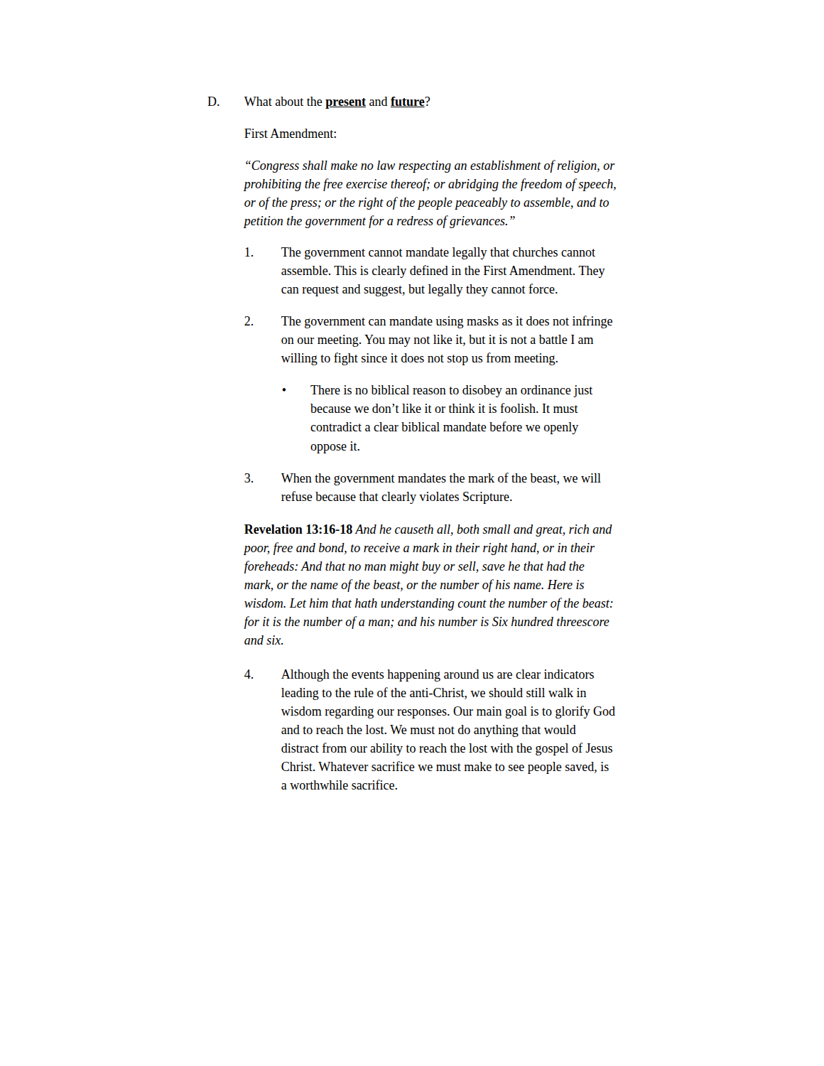D.
What about the present and future?
First Amendment:
“Congress shall make no law respecting an establishment of religion, or prohibiting the free exercise thereof; or abridging the freedom of speech, or of the press; or the right of the people peaceably to assemble, and to petition the government for a redress of grievances.”
1.
The government cannot mandate legally that churches cannot assemble. This is clearly defined in the First Amendment. They can request and suggest, but legally they cannot force.
2.
The government can mandate using masks as it does not infringe on our meeting. You may not like it, but it is not a battle I am willing to fight since it does not stop us from meeting.
•
There is no biblical reason to disobey an ordinance just because we don’t like it or think it is foolish. It must contradict a clear biblical mandate before we openly oppose it.
3.
When the government mandates the mark of the beast, we will refuse because that clearly violates Scripture.
Revelation 13:16-18 And he causeth all, both small and great, rich and poor, free and bond, to receive a mark in their right hand, or in their foreheads: And that no man might buy or sell, save he that had the mark, or the name of the beast, or the number of his name. Here is wisdom. Let him that hath understanding count the number of the beast: for it is the number of a man; and his number is Six hundred threescore and six.
4.
Although the events happening around us are clear indicators leading to the rule of the anti-Christ, we should still walk in wisdom regarding our responses. Our main goal is to glorify God and to reach the lost. We must not do anything that would distract from our ability to reach the lost with the gospel of Jesus Christ. Whatever sacrifice we must make to see people saved, is a worthwhile sacrifice.